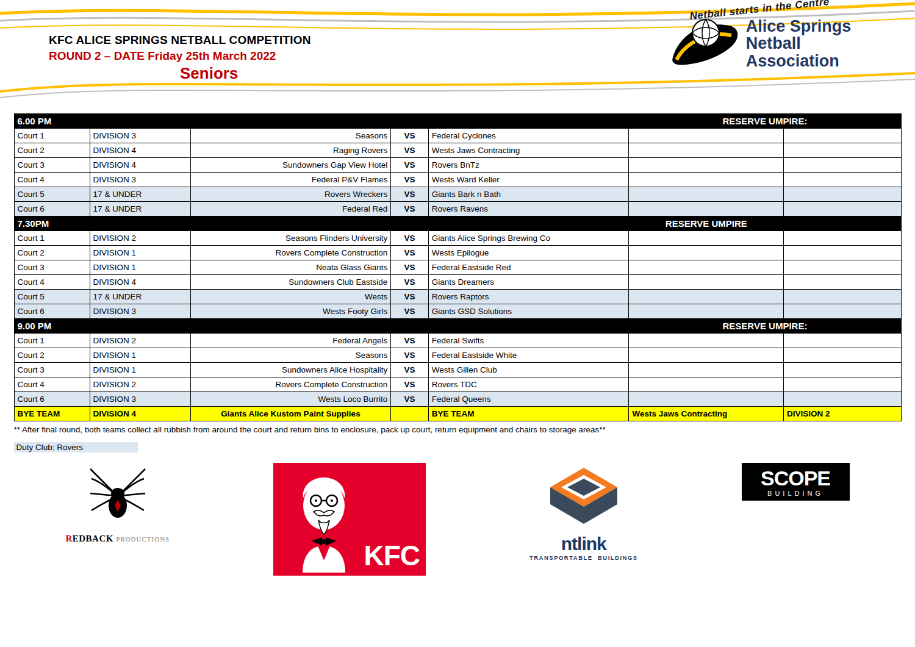Netball starts in the Centre
Alice Springs
Netball
Association
KFC ALICE SPRINGS NETBALL COMPETITION
ROUND 2 – DATE Friday 25th March 2022
Seniors
| 6.00 PM | RESERVE UMPIRE: |
| Court 1 | DIVISION 3 | Seasons | VS | Federal Cyclones | | |
| Court 2 | DIVISION 4 | Raging Rovers | VS | Wests Jaws Contracting | | |
| Court 3 | DIVISION 4 | Sundowners Gap View Hotel | VS | Rovers BnTz | | |
| Court 4 | DIVISION 3 | Federal P&V Flames | VS | Wests Ward Keller | | |
| Court 5 | 17 & UNDER | Rovers Wreckers | VS | Giants Bark n Bath | | |
| Court 6 | 17 & UNDER | Federal Red | VS | Rovers Ravens | | |
| 7.30PM | RESERVE UMPIRE | |
| Court 1 | DIVISION 2 | Seasons Flinders University | VS | Giants Alice Springs Brewing Co | | |
| Court 2 | DIVISION 1 | Rovers Complete Construction | VS | Wests Epilogue | | |
| Court 3 | DIVISION 1 | Neata Glass Giants | VS | Federal Eastside Red | | |
| Court 4 | DIVISION 4 | Sundowners Club Eastside | VS | Giants Dreamers | | |
| Court 5 | 17 & UNDER | Wests | VS | Rovers Raptors | | |
| Court 6 | DIVISION 3 | Wests Footy Girls | VS | Giants GSD Solutions | | |
| 9.00 PM | RESERVE UMPIRE: |
| Court 1 | DIVISION 2 | Federal Angels | VS | Federal Swifts | | |
| Court 2 | DIVISION 1 | Seasons | VS | Federal Eastside White | | |
| Court 3 | DIVISION 1 | Sundowners Alice Hospitality | VS | Wests Gillen Club | | |
| Court 4 | DIVISION 2 | Rovers Complete Construction | VS | Rovers TDC | | |
| Court 6 | DIVISION 3 | Wests Loco Burrito | VS | Federal Queens | | |
| BYE TEAM | DIViSION 4 | Giants Alice Kustom Paint Supplies | | BYE TEAM | Wests Jaws Contracting | DIVISION 2 |
** After final round, both teams collect all rubbish from around the court and return bins to enclosure, pack up court, return equipment and chairs to storage areas**
Duty Club: Rovers
REDBACK PRODUCTIONS
KFC
ntlink
TRANSPORTABLE BUILDINGS
SCOPE
BUILDING